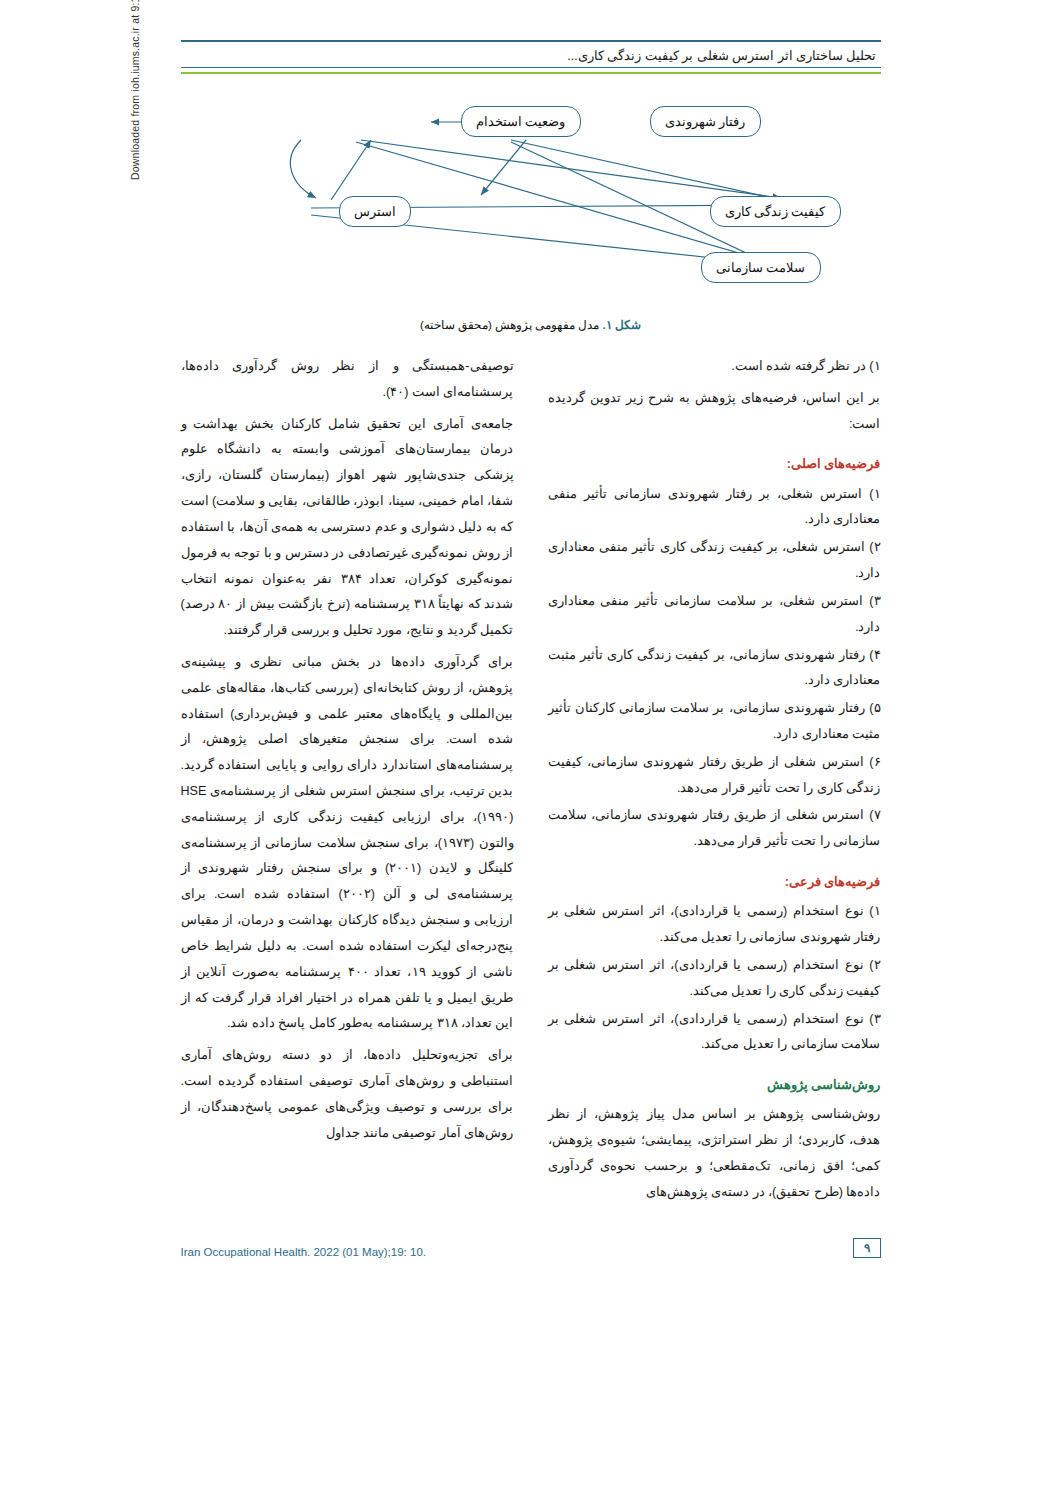Downloaded from ioh.iums.ac.ir at 9:10 IRDT on Wednesday July 6th 2022
تحلیل ساختاری اثر استرس شغلی بر کیفیت زندگی کاری...
وضعیت استخدام
رفتار شهروندی
استرس
کیفیت زندگی کاری
سلامت سازمانی
شکل ۱. مدل مفهومی پژوهش (محقق ساخته)
۱) در نظر گرفته شده است.
بر این اساس، فرضیه‌های پژوهش به شرح زیر تدوین گردیده است:
فرضیه‌های اصلی:
۱) استرس شغلی، بر رفتار شهروندی سازمانی تأثیر منفی معناداری دارد.
۲) استرس شغلی، بر کیفیت زندگی کاری تأثیر منفی معناداری دارد.
۳) استرس شغلی، بر سلامت سازمانی تأثیر منفی معناداری دارد.
۴) رفتار شهروندی سازمانی، بر کیفیت زندگی کاری تأثیر مثبت معناداری دارد.
۵) رفتار شهروندی سازمانی، بر سلامت سازمانی کارکنان تأثیر مثبت معناداری دارد.
۶) استرس شغلی از طریق رفتار شهروندی سازمانی، کیفیت زندگی کاری را تحت تأثیر قرار می‌دهد.
۷) استرس شغلی از طریق رفتار شهروندی سازمانی، سلامت سازمانی را تحت تأثیر قرار می‌دهد.
فرضیه‌های فرعی:
۱) نوع استخدام (رسمی یا قراردادی)، اثر استرس شغلی بر رفتار شهروندی سازمانی را تعدیل می‌کند.
۲) نوع استخدام (رسمی یا قراردادی)، اثر استرس شغلی بر کیفیت زندگی کاری را تعدیل می‌کند.
۳) نوع استخدام (رسمی یا قراردادی)، اثر استرس شغلی بر سلامت سازمانی را تعدیل می‌کند.
روش‌شناسی پژوهش
روش‌شناسی پژوهش بر اساس مدل پیاز پژوهش، از نظر هدف، کاربردی؛ از نظر استراتژی، پیمایشی؛ شیوه‌ی پژوهش، کمی؛ افق زمانی، تک‌مقطعی؛ و برحسب نحوه‌ی گردآوری داده‌ها (طرح تحقیق)، در دسته‌ی پژوهش‌های
توصیفی-همبستگی و از نظر روش گردآوری داده‌ها، پرسشنامه‌ای است (۴۰).
جامعه‌ی آماری این تحقیق شامل کارکنان بخش بهداشت و درمان بیمارستان‌های آموزشی وابسته به دانشگاه علوم پزشکی جندی‌شاپور شهر اهواز (بیمارستان گلستان، رازی، شفا، امام خمینی، سینا، ابوذر، طالقانی، بقایی و سلامت) است که به دلیل دشواری و عدم دسترسی به همه‌ی آن‌ها، با استفاده از روش نمونه‌گیری غیرتصادفی در دسترس و با توجه به فرمول نمونه‌گیری کوکران، تعداد ۳۸۴ نفر به‌عنوان نمونه انتخاب شدند که نهایتاً ۳۱۸ پرسشنامه (نرخ بازگشت بیش از ۸۰ درصد) تکمیل گردید و نتایج، مورد تحلیل و بررسی قرار گرفتند.
برای گردآوری داده‌ها در بخش مبانی نظری و پیشینه‌ی پژوهش، از روش کتابخانه‌ای (بررسی کتاب‌ها، مقاله‌های علمی بین‌المللی و پایگاه‌های معتبر علمی و فیش‌برداری) استفاده شده است. برای سنجش متغیرهای اصلی پژوهش، از پرسشنامه‌های استاندارد دارای روایی و پایایی استفاده گردید. بدین ترتیب، برای سنجش استرس شغلی از پرسشنامه‌ی HSE (۱۹۹۰)، برای ارزیابی کیفیت زندگی کاری از پرسشنامه‌ی والتون (۱۹۷۳)، برای سنجش سلامت سازمانی از پرسشنامه‌ی کلینگل و لایدن (۲۰۰۱) و برای سنجش رفتار شهروندی از پرسشنامه‌ی لی و آلن (۲۰۰۲) استفاده شده است. برای ارزیابی و سنجش دیدگاه کارکنان بهداشت و درمان، از مقیاس پنج‌درجه‌ای لیکرت استفاده شده است. به دلیل شرایط خاص ناشی از کووید ۱۹، تعداد ۴۰۰ پرسشنامه به‌صورت آنلاین از طریق ایمیل و یا تلفن همراه در اختیار افراد قرار گرفت که از این تعداد، ۳۱۸ پرسشنامه به‌طور کامل پاسخ داده شد.
برای تجزیه‌وتحلیل داده‌ها، از دو دسته روش‌های آماری استنباطی و روش‌های آماری توصیفی استفاده گردیده است. برای بررسی و توصیف ویژگی‌های عمومی پاسخ‌دهندگان، از روش‌های آمار توصیفی مانند جداول
۹
Iran Occupational Health. 2022 (01 May);19: 10.